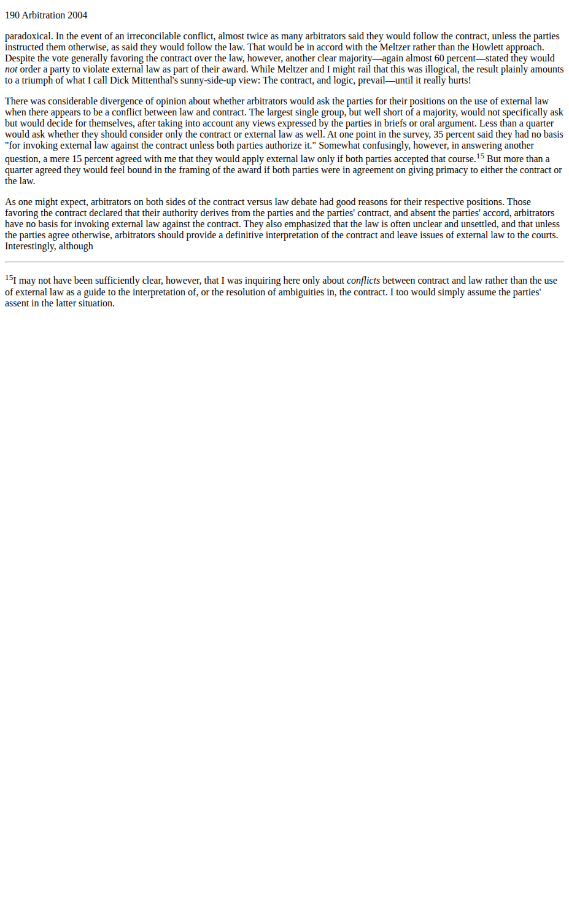190 Arbitration 2004
paradoxical. In the event of an irreconcilable conflict, almost twice as many arbitrators said they would follow the contract, unless the parties instructed them otherwise, as said they would follow the law. That would be in accord with the Meltzer rather than the Howlett approach. Despite the vote generally favoring the contract over the law, however, another clear majority—again almost 60 percent—stated they would not order a party to violate external law as part of their award. While Meltzer and I might rail that this was illogical, the result plainly amounts to a triumph of what I call Dick Mittenthal's sunny-side-up view: The contract, and logic, prevail—until it really hurts!
There was considerable divergence of opinion about whether arbitrators would ask the parties for their positions on the use of external law when there appears to be a conflict between law and contract. The largest single group, but well short of a majority, would not specifically ask but would decide for themselves, after taking into account any views expressed by the parties in briefs or oral argument. Less than a quarter would ask whether they should consider only the contract or external law as well. At one point in the survey, 35 percent said they had no basis "for invoking external law against the contract unless both parties authorize it." Somewhat confusingly, however, in answering another question, a mere 15 percent agreed with me that they would apply external law only if both parties accepted that course.15 But more than a quarter agreed they would feel bound in the framing of the award if both parties were in agreement on giving primacy to either the contract or the law.
As one might expect, arbitrators on both sides of the contract versus law debate had good reasons for their respective positions. Those favoring the contract declared that their authority derives from the parties and the parties' contract, and absent the parties' accord, arbitrators have no basis for invoking external law against the contract. They also emphasized that the law is often unclear and unsettled, and that unless the parties agree otherwise, arbitrators should provide a definitive interpretation of the contract and leave issues of external law to the courts. Interestingly, although
15I may not have been sufficiently clear, however, that I was inquiring here only about conflicts between contract and law rather than the use of external law as a guide to the interpretation of, or the resolution of ambiguities in, the contract. I too would simply assume the parties' assent in the latter situation.